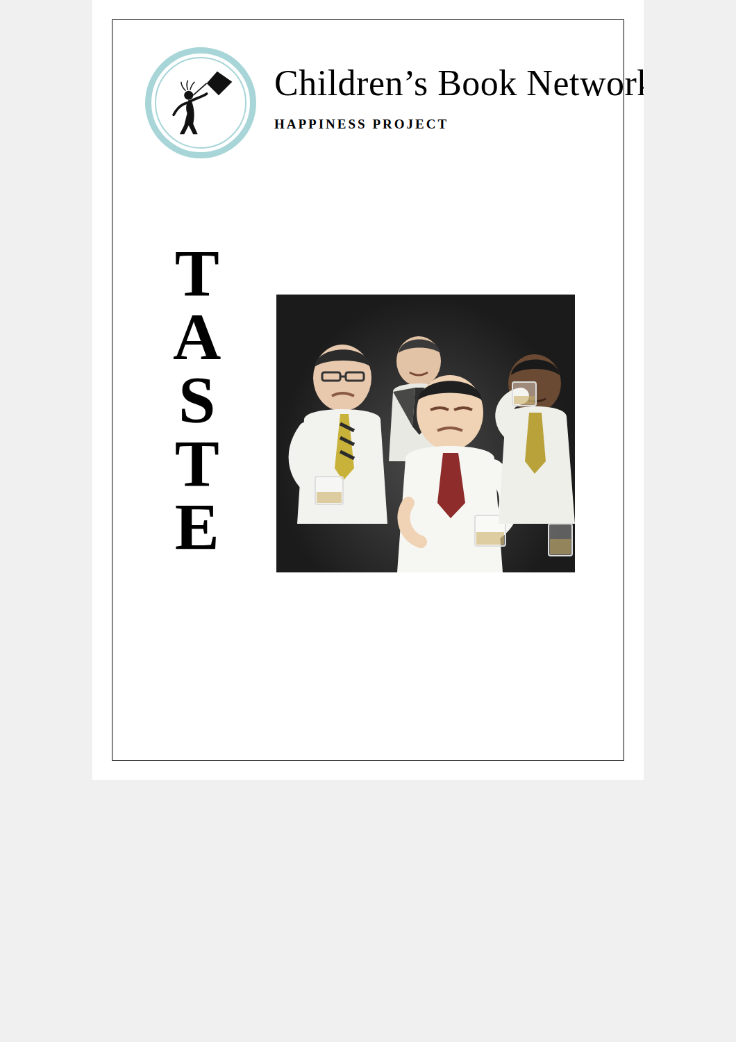Children’s Book Network
Happiness Project
T A S T E
Men grimacing while tasting drinks from small glasses.